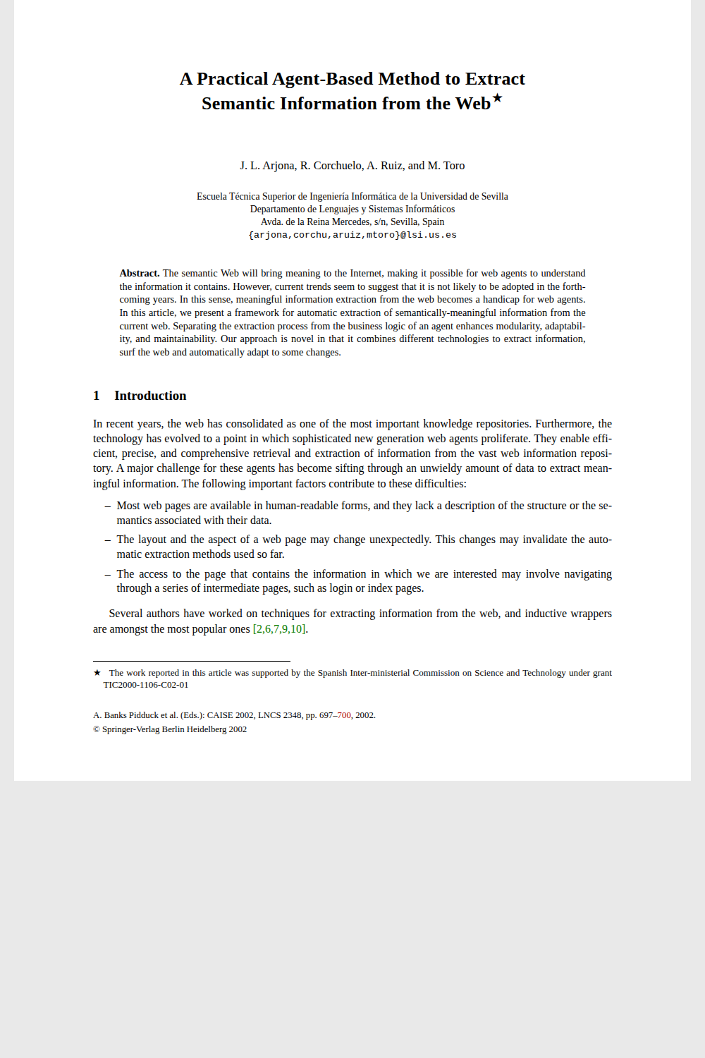A Practical Agent-Based Method to Extract
Semantic Information from the Web★
J. L. Arjona, R. Corchuelo, A. Ruiz, and M. Toro
Escuela Técnica Superior de Ingeniería Informática de la Universidad de Sevilla
Departamento de Lenguajes y Sistemas Informáticos
Avda. de la Reina Mercedes, s/n, Sevilla, Spain
{arjona,corchu,aruiz,mtoro}@lsi.us.es
Abstract. The semantic Web will bring meaning to the Internet, making it possible for web agents to understand the information it contains. However, current trends seem to suggest that it is not likely to be adopted in the forthcoming years. In this sense, meaningful information extraction from the web becomes a handicap for web agents. In this article, we present a framework for automatic extraction of semantically-meaningful information from the current web. Separating the extraction process from the business logic of an agent enhances modularity, adaptability, and maintainability. Our approach is novel in that it combines different technologies to extract information, surf the web and automatically adapt to some changes.
1 Introduction
In recent years, the web has consolidated as one of the most important knowledge repositories. Furthermore, the technology has evolved to a point in which sophisticated new generation web agents proliferate. They enable efficient, precise, and comprehensive retrieval and extraction of information from the vast web information repository. A major challenge for these agents has become sifting through an unwieldy amount of data to extract meaningful information. The following important factors contribute to these difficulties:
Most web pages are available in human-readable forms, and they lack a description of the structure or the semantics associated with their data.
The layout and the aspect of a web page may change unexpectedly. This changes may invalidate the automatic extraction methods used so far.
The access to the page that contains the information in which we are interested may involve navigating through a series of intermediate pages, such as login or index pages.
Several authors have worked on techniques for extracting information from the web, and inductive wrappers are amongst the most popular ones [2,6,7,9,10].
★ The work reported in this article was supported by the Spanish Inter-ministerial Commission on Science and Technology under grant TIC2000-1106-C02-01
A. Banks Pidduck et al. (Eds.): CAISE 2002, LNCS 2348, pp. 697–700, 2002.
© Springer-Verlag Berlin Heidelberg 2002